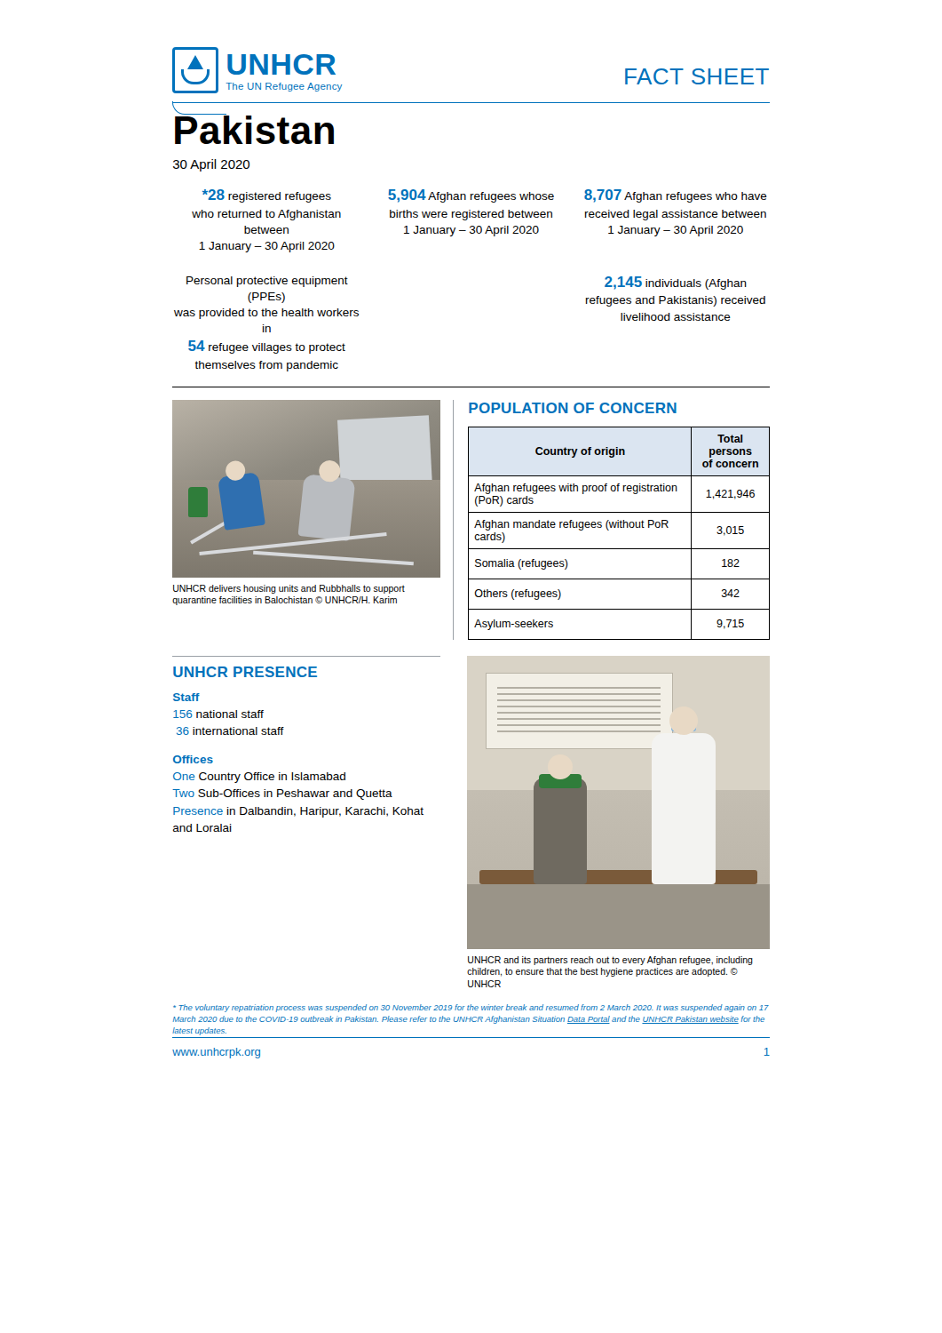UNHCR
The UN Refugee Agency
FACT SHEET
Pakistan
30 April 2020
*28 registered refugees
who returned to Afghanistan between
1 January – 30 April 2020
5,904 Afghan refugees whose
births were registered between
1 January – 30 April 2020
8,707 Afghan refugees who have
received legal assistance between
1 January – 30 April 2020
Personal protective equipment (PPEs)
was provided to the health workers in
54 refugee villages to protect
themselves from pandemic
2,145 individuals (Afghan
refugees and Pakistanis) received
livelihood assistance
UNHCR delivers housing units and Rubbhalls to support quarantine facilities in Balochistan © UNHCR/H. Karim
POPULATION OF CONCERN
| Country of origin | Total persons of concern |
| --- | --- |
| Afghan refugees with proof of registration (PoR) cards | 1,421,946 |
| Afghan mandate refugees (without PoR cards) | 3,015 |
| Somalia (refugees) | 182 |
| Others (refugees) | 342 |
| Asylum-seekers | 9,715 |
UNHCR PRESENCE
Staff
156 national staff
36 international staff
Offices
One Country Office in Islamabad
Two Sub-Offices in Peshawar and Quetta
Presence in Dalbandin, Haripur, Karachi, Kohat and Loralai
UNHCR and its partners reach out to every Afghan refugee, including children, to ensure that the best hygiene practices are adopted. © UNHCR
* The voluntary repatriation process was suspended on 30 November 2019 for the winter break and resumed from 2 March 2020. It was suspended again on 17 March 2020 due to the COVID-19 outbreak in Pakistan. Please refer to the UNHCR Afghanistan Situation Data Portal and the UNHCR Pakistan website for the latest updates.
www.unhcrpk.org
1